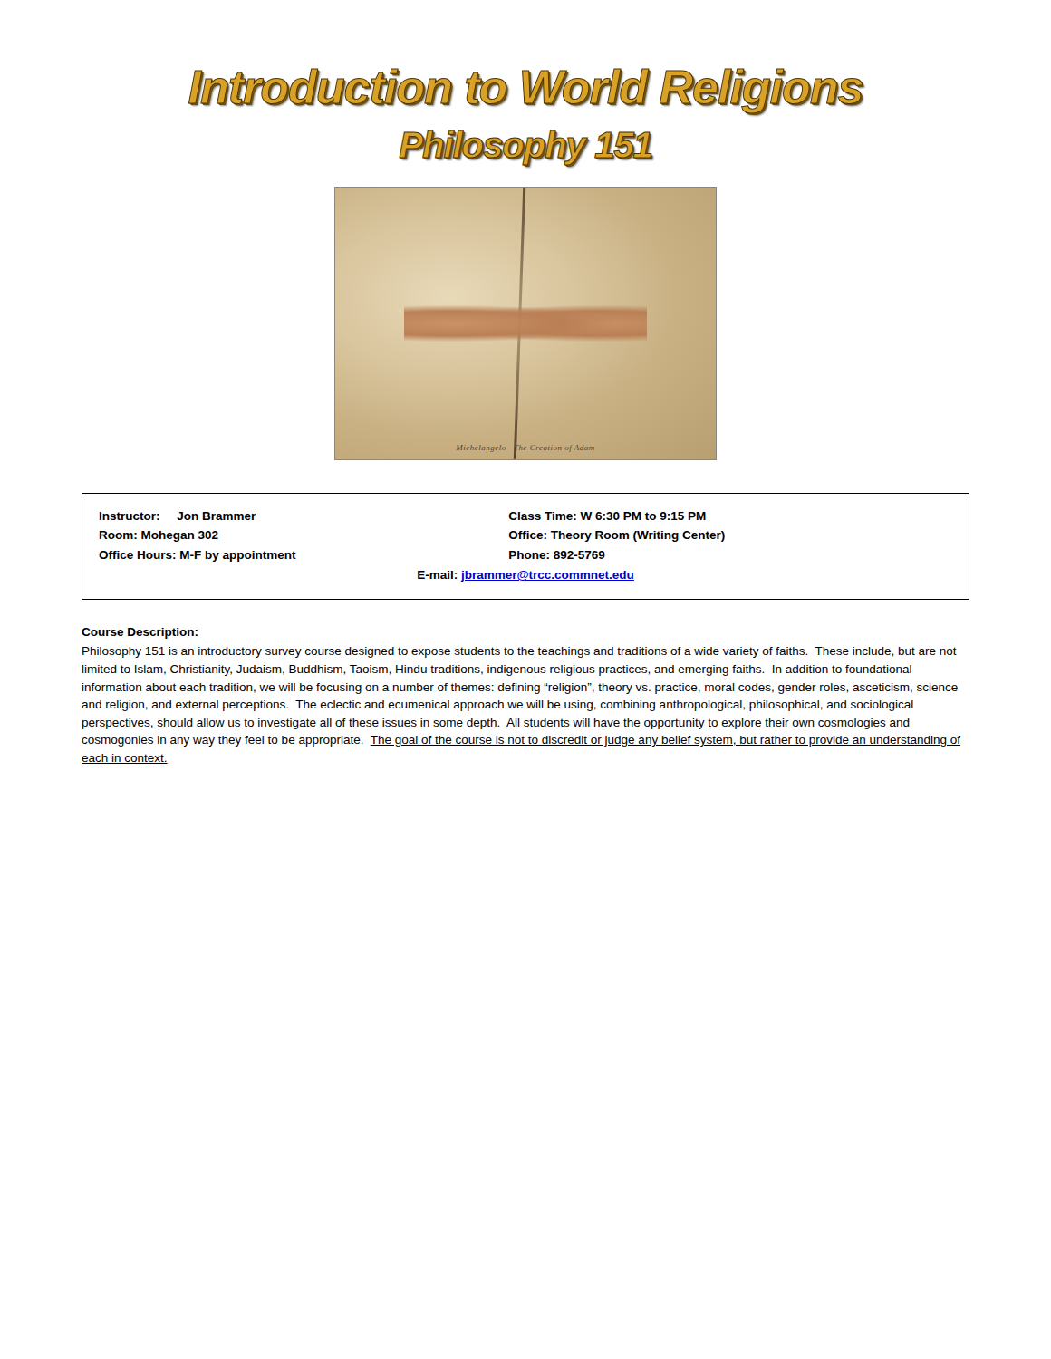Introduction to World Religions Philosophy 151
Michelangelo The Creation of Adam
| Instructor: Jon Brammer | Class Time: W 6:30 PM to 9:15 PM |
| Room: Mohegan 302 | Office: Theory Room (Writing Center) |
| Office Hours: M-F by appointment | Phone: 892-5769 |
E-mail: jbrammer@trcc.commnet.edu
Course Description:
Philosophy 151 is an introductory survey course designed to expose students to the teachings and traditions of a wide variety of faiths. These include, but are not limited to Islam, Christianity, Judaism, Buddhism, Taoism, Hindu traditions, indigenous religious practices, and emerging faiths. In addition to foundational information about each tradition, we will be focusing on a number of themes: defining “religion”, theory vs. practice, moral codes, gender roles, asceticism, science and religion, and external perceptions. The eclectic and ecumenical approach we will be using, combining anthropological, philosophical, and sociological perspectives, should allow us to investigate all of these issues in some depth. All students will have the opportunity to explore their own cosmologies and cosmogonies in any way they feel to be appropriate. The goal of the course is not to discredit or judge any belief system, but rather to provide an understanding of each in context.